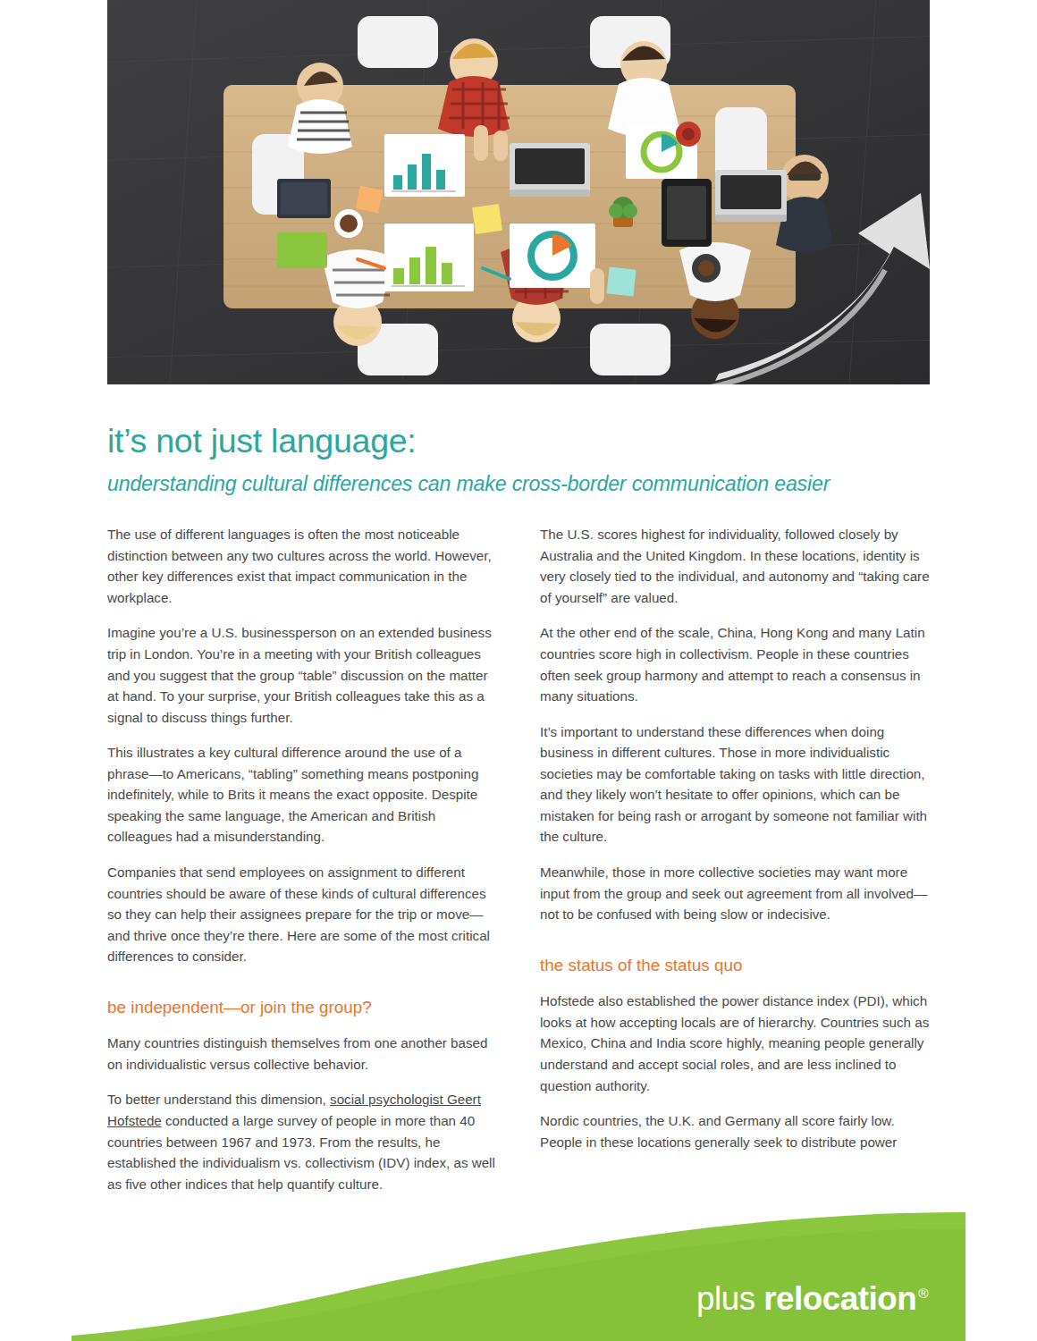it’s not just language:
understanding cultural differences can make cross-border communication easier
The use of different languages is often the most noticeable distinction between any two cultures across the world. However, other key differences exist that impact communication in the workplace.
Imagine you’re a U.S. businessperson on an extended business trip in London. You’re in a meeting with your British colleagues and you suggest that the group “table” discussion on the matter at hand. To your surprise, your British colleagues take this as a signal to discuss things further.
This illustrates a key cultural difference around the use of a phrase—to Americans, “tabling” something means postponing indefinitely, while to Brits it means the exact opposite. Despite speaking the same language, the American and British colleagues had a misunderstanding.
Companies that send employees on assignment to different countries should be aware of these kinds of cultural differences so they can help their assignees prepare for the trip or move—and thrive once they’re there. Here are some of the most critical differences to consider.
be independent—or join the group?
Many countries distinguish themselves from one another based on individualistic versus collective behavior.
To better understand this dimension, social psychologist Geert Hofstede conducted a large survey of people in more than 40 countries between 1967 and 1973. From the results, he established the individualism vs. collectivism (IDV) index, as well as five other indices that help quantify culture.
The U.S. scores highest for individuality, followed closely by Australia and the United Kingdom. In these locations, identity is very closely tied to the individual, and autonomy and “taking care of yourself” are valued.
At the other end of the scale, China, Hong Kong and many Latin countries score high in collectivism. People in these countries often seek group harmony and attempt to reach a consensus in many situations.
It’s important to understand these differences when doing business in different cultures. Those in more individualistic societies may be comfortable taking on tasks with little direction, and they likely won’t hesitate to offer opinions, which can be mistaken for being rash or arrogant by someone not familiar with the culture.
Meanwhile, those in more collective societies may want more input from the group and seek out agreement from all involved—not to be confused with being slow or indecisive.
the status of the status quo
Hofstede also established the power distance index (PDI), which looks at how accepting locals are of hierarchy. Countries such as Mexico, China and India score highly, meaning people generally understand and accept social roles, and are less inclined to question authority.
Nordic countries, the U.K. and Germany all score fairly low. People in these locations generally seek to distribute power
plus relocation®